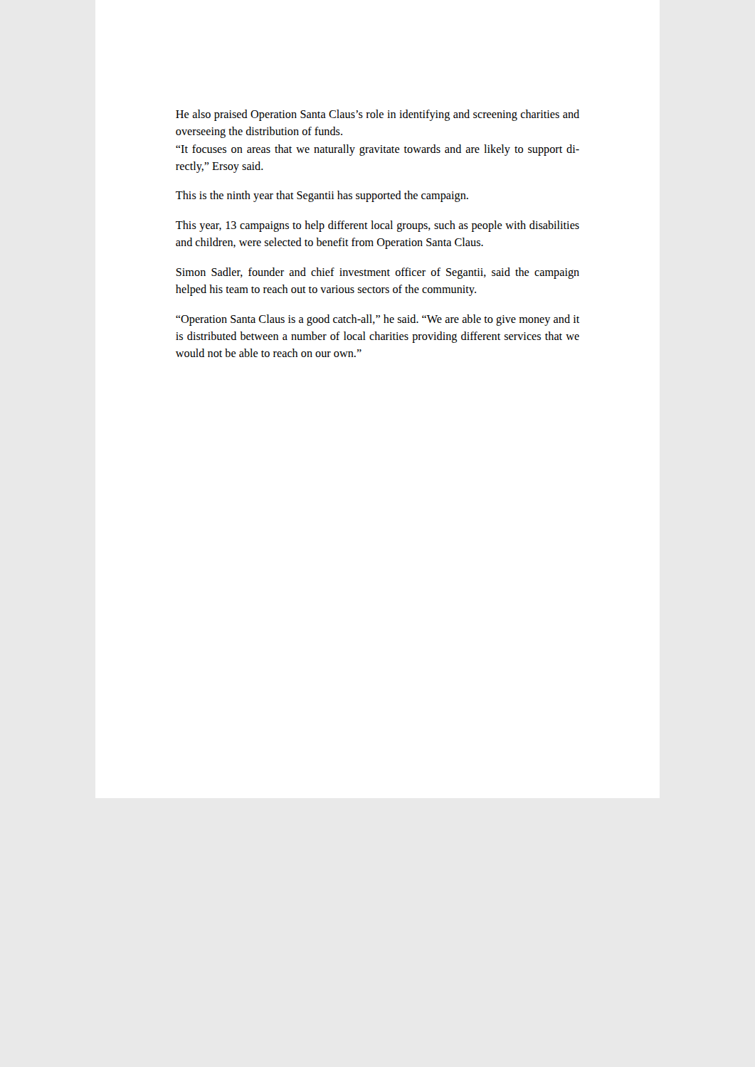He also praised Operation Santa Claus’s role in identifying and screening charities and overseeing the distribution of funds.
“It focuses on areas that we naturally gravitate towards and are likely to support directly,” Ersoy said.
This is the ninth year that Segantii has supported the campaign.
This year, 13 campaigns to help different local groups, such as people with disabilities and children, were selected to benefit from Operation Santa Claus.
Simon Sadler, founder and chief investment officer of Segantii, said the campaign helped his team to reach out to various sectors of the community.
“Operation Santa Claus is a good catch-all,” he said. “We are able to give money and it is distributed between a number of local charities providing different services that we would not be able to reach on our own.”